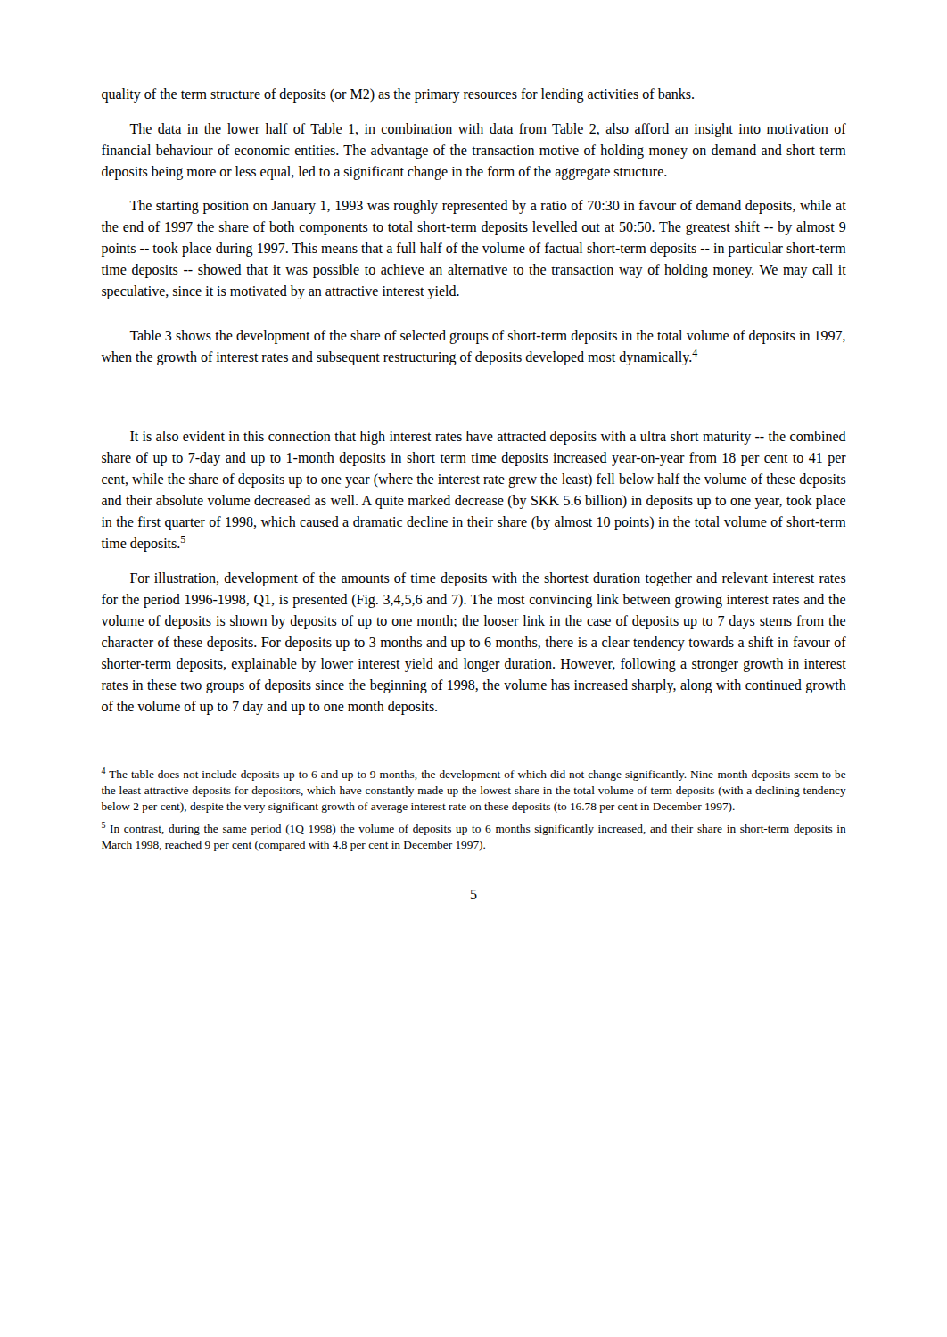quality of the term structure of deposits (or M2) as the primary resources for lending activities of banks.
The data in the lower half of Table 1, in combination with data from Table 2, also afford an insight into motivation of financial behaviour of economic entities. The advantage of the transaction motive of holding money on demand and short term deposits being more or less equal, led to a significant change in the form of the aggregate structure.
The starting position on January 1, 1993 was roughly represented by a ratio of 70:30 in favour of demand deposits, while at the end of 1997 the share of both components to total short-term deposits levelled out at 50:50. The greatest shift -- by almost 9 points -- took place during 1997. This means that a full half of the volume of factual short-term deposits -- in particular short-term time deposits -- showed that it was possible to achieve an alternative to the transaction way of holding money. We may call it speculative, since it is motivated by an attractive interest yield.
Table 3 shows the development of the share of selected groups of short-term deposits in the total volume of deposits in 1997, when the growth of interest rates and subsequent restructuring of deposits developed most dynamically.4
It is also evident in this connection that high interest rates have attracted deposits with a ultra short maturity -- the combined share of up to 7-day and up to 1-month deposits in short term time deposits increased year-on-year from 18 per cent to 41 per cent, while the share of deposits up to one year (where the interest rate grew the least) fell below half the volume of these deposits and their absolute volume decreased as well. A quite marked decrease (by SKK 5.6 billion) in deposits up to one year, took place in the first quarter of 1998, which caused a dramatic decline in their share (by almost 10 points) in the total volume of short-term time deposits.5
For illustration, development of the amounts of time deposits with the shortest duration together and relevant interest rates for the period 1996-1998, Q1, is presented (Fig. 3,4,5,6 and 7). The most convincing link between growing interest rates and the volume of deposits is shown by deposits of up to one month; the looser link in the case of deposits up to 7 days stems from the character of these deposits. For deposits up to 3 months and up to 6 months, there is a clear tendency towards a shift in favour of shorter-term deposits, explainable by lower interest yield and longer duration. However, following a stronger growth in interest rates in these two groups of deposits since the beginning of 1998, the volume has increased sharply, along with continued growth of the volume of up to 7 day and up to one month deposits.
4 The table does not include deposits up to 6 and up to 9 months, the development of which did not change significantly. Nine-month deposits seem to be the least attractive deposits for depositors, which have constantly made up the lowest share in the total volume of term deposits (with a declining tendency below 2 per cent), despite the very significant growth of average interest rate on these deposits (to 16.78 per cent in December 1997).
5 In contrast, during the same period (1Q 1998) the volume of deposits up to 6 months significantly increased, and their share in short-term deposits in March 1998, reached 9 per cent (compared with 4.8 per cent in December 1997).
5